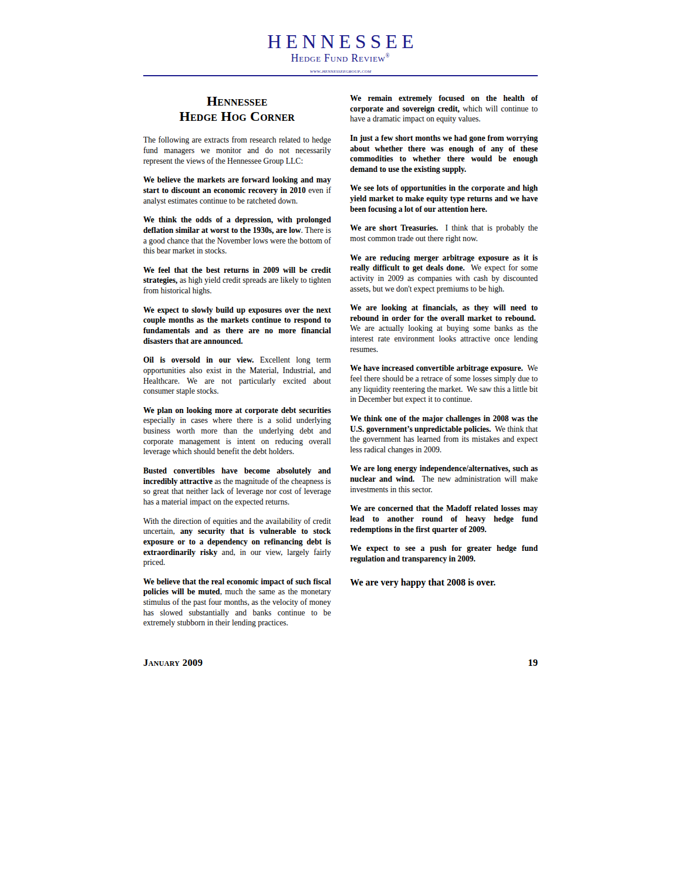HENNESSEE
Hedge Fund Review®
www.hennesseegroup.com
Hennessee
Hedge Hog Corner
The following are extracts from research related to hedge fund managers we monitor and do not necessarily represent the views of the Hennessee Group LLC:
We believe the markets are forward looking and may start to discount an economic recovery in 2010 even if analyst estimates continue to be ratcheted down.
We think the odds of a depression, with prolonged deflation similar at worst to the 1930s, are low. There is a good chance that the November lows were the bottom of this bear market in stocks.
We feel that the best returns in 2009 will be credit strategies, as high yield credit spreads are likely to tighten from historical highs.
We expect to slowly build up exposures over the next couple months as the markets continue to respond to fundamentals and as there are no more financial disasters that are announced.
Oil is oversold in our view. Excellent long term opportunities also exist in the Material, Industrial, and Healthcare. We are not particularly excited about consumer staple stocks.
We plan on looking more at corporate debt securities especially in cases where there is a solid underlying business worth more than the underlying debt and corporate management is intent on reducing overall leverage which should benefit the debt holders.
Busted convertibles have become absolutely and incredibly attractive as the magnitude of the cheapness is so great that neither lack of leverage nor cost of leverage has a material impact on the expected returns.
With the direction of equities and the availability of credit uncertain, any security that is vulnerable to stock exposure or to a dependency on refinancing debt is extraordinarily risky and, in our view, largely fairly priced.
We believe that the real economic impact of such fiscal policies will be muted, much the same as the monetary stimulus of the past four months, as the velocity of money has slowed substantially and banks continue to be extremely stubborn in their lending practices.
We remain extremely focused on the health of corporate and sovereign credit, which will continue to have a dramatic impact on equity values.
In just a few short months we had gone from worrying about whether there was enough of any of these commodities to whether there would be enough demand to use the existing supply.
We see lots of opportunities in the corporate and high yield market to make equity type returns and we have been focusing a lot of our attention here.
We are short Treasuries. I think that is probably the most common trade out there right now.
We are reducing merger arbitrage exposure as it is really difficult to get deals done. We expect for some activity in 2009 as companies with cash by discounted assets, but we don't expect premiums to be high.
We are looking at financials, as they will need to rebound in order for the overall market to rebound. We are actually looking at buying some banks as the interest rate environment looks attractive once lending resumes.
We have increased convertible arbitrage exposure. We feel there should be a retrace of some losses simply due to any liquidity reentering the market. We saw this a little bit in December but expect it to continue.
We think one of the major challenges in 2008 was the U.S. government’s unpredictable policies. We think that the government has learned from its mistakes and expect less radical changes in 2009.
We are long energy independence/alternatives, such as nuclear and wind. The new administration will make investments in this sector.
We are concerned that the Madoff related losses may lead to another round of heavy hedge fund redemptions in the first quarter of 2009.
We expect to see a push for greater hedge fund regulation and transparency in 2009.
We are very happy that 2008 is over.
January 2009
19